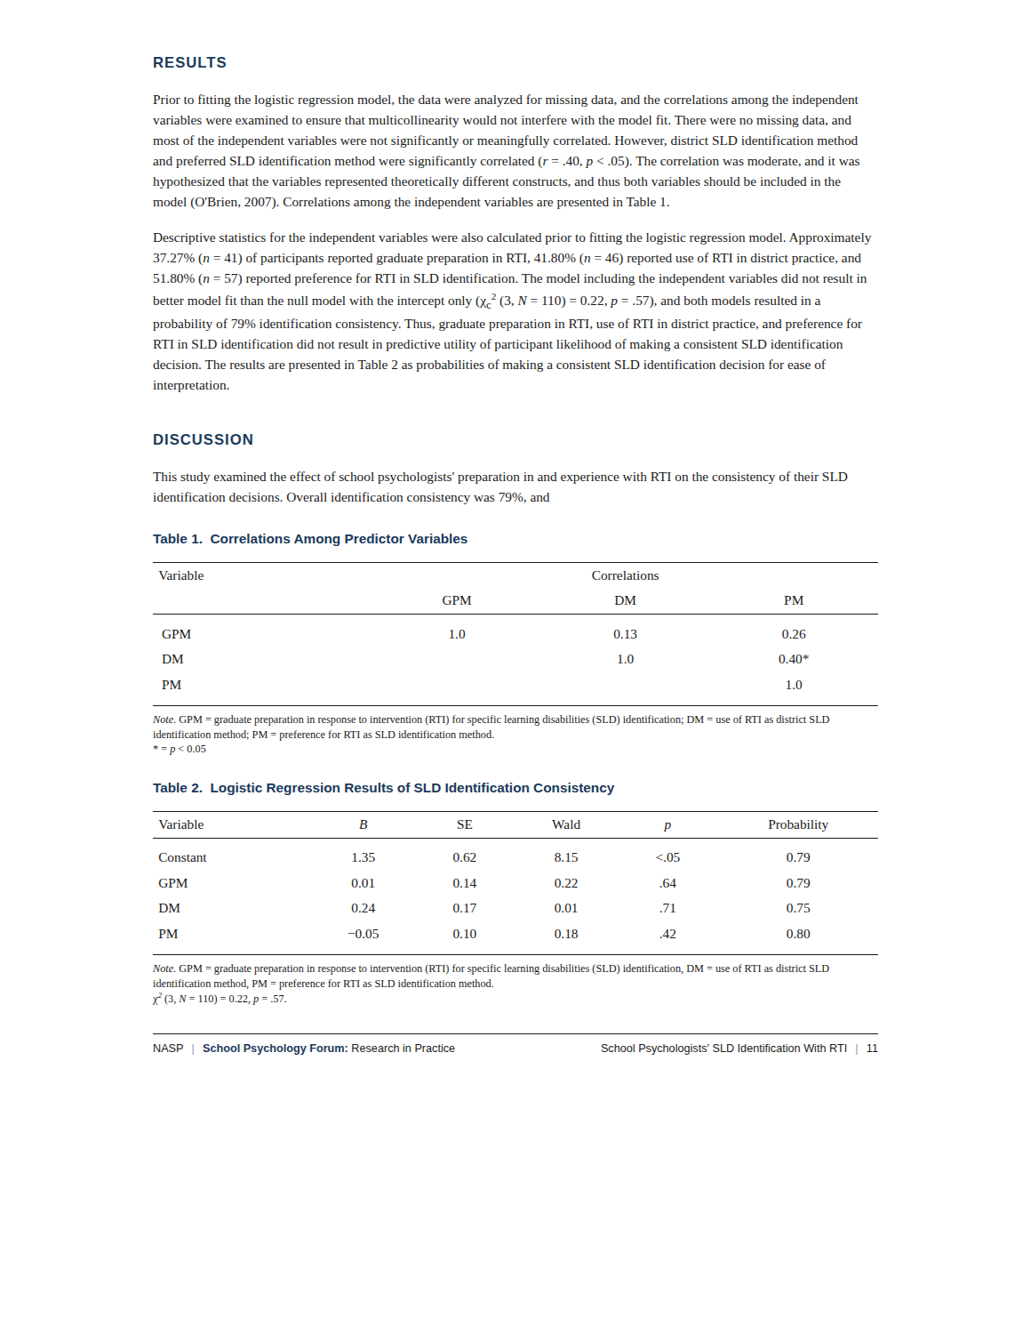RESULTS
Prior to fitting the logistic regression model, the data were analyzed for missing data, and the correlations among the independent variables were examined to ensure that multicollinearity would not interfere with the model fit. There were no missing data, and most of the independent variables were not significantly or meaningfully correlated. However, district SLD identification method and preferred SLD identification method were significantly correlated (r = .40, p < .05). The correlation was moderate, and it was hypothesized that the variables represented theoretically different constructs, and thus both variables should be included in the model (O'Brien, 2007). Correlations among the independent variables are presented in Table 1.
Descriptive statistics for the independent variables were also calculated prior to fitting the logistic regression model. Approximately 37.27% (n = 41) of participants reported graduate preparation in RTI, 41.80% (n = 46) reported use of RTI in district practice, and 51.80% (n = 57) reported preference for RTI in SLD identification. The model including the independent variables did not result in better model fit than the null model with the intercept only (χc2 (3, N = 110) = 0.22, p = .57), and both models resulted in a probability of 79% identification consistency. Thus, graduate preparation in RTI, use of RTI in district practice, and preference for RTI in SLD identification did not result in predictive utility of participant likelihood of making a consistent SLD identification decision. The results are presented in Table 2 as probabilities of making a consistent SLD identification decision for ease of interpretation.
DISCUSSION
This study examined the effect of school psychologists' preparation in and experience with RTI on the consistency of their SLD identification decisions. Overall identification consistency was 79%, and
Table 1. Correlations Among Predictor Variables
| Variable | Correlations |
| --- | --- |
| | GPM | DM | PM |
| GPM | 1.0 | 0.13 | 0.26 |
| DM | | 1.0 | 0.40* |
| PM | | | 1.0 |
Note. GPM = graduate preparation in response to intervention (RTI) for specific learning disabilities (SLD) identification; DM = use of RTI as district SLD identification method; PM = preference for RTI as SLD identification method.
* = p < 0.05
Table 2. Logistic Regression Results of SLD Identification Consistency
| Variable | B | SE | Wald | p | Probability |
| --- | --- | --- | --- | --- | --- |
| Constant | 1.35 | 0.62 | 8.15 | <.05 | 0.79 |
| GPM | 0.01 | 0.14 | 0.22 | .64 | 0.79 |
| DM | 0.24 | 0.17 | 0.01 | .71 | 0.75 |
| PM | −0.05 | 0.10 | 0.18 | .42 | 0.80 |
Note. GPM = graduate preparation in response to intervention (RTI) for specific learning disabilities (SLD) identification, DM = use of RTI as district SLD identification method, PM = preference for RTI as SLD identification method.
χ2 (3, N = 110) = 0.22, p = .57.
NASP | School Psychology Forum: Research in Practice
School Psychologists' SLD Identification With RTI | 11